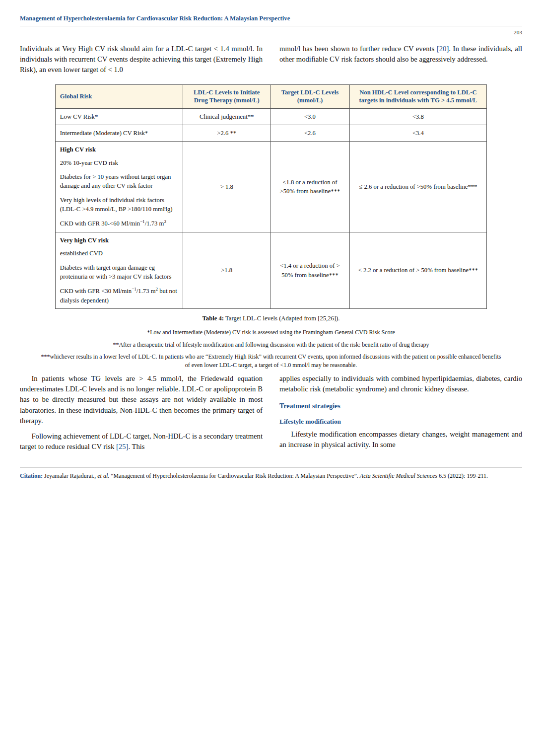Management of Hypercholesterolaemia for Cardiovascular Risk Reduction: A Malaysian Perspective
203
Individuals at Very High CV risk should aim for a LDL-C target < 1.4 mmol/l. In individuals with recurrent CV events despite achieving this target (Extremely High Risk), an even lower target of < 1.0
mmol/l has been shown to further reduce CV events [20]. In these individuals, all other modifiable CV risk factors should also be aggressively addressed.
| Global Risk | LDL-C Levels to Initiate Drug Therapy (mmol/L) | Target LDL-C Levels (mmol/L) | Non HDL-C Level corresponding to LDL-C targets in individuals with TG > 4.5 mmol/L |
| --- | --- | --- | --- |
| Low CV Risk* | Clinical judgement** | <3.0 | <3.8 |
| Intermediate (Moderate) CV Risk* | >2.6 ** | <2.6 | <3.4 |
| High CV risk 20% 10-year CVD risk Diabetes for > 10 years without target organ damage and any other CV risk factor Very high levels of individual risk factors (LDL-C >4.9 mmol/L, BP >180/110 mmHg) CKD with GFR 30-<60 Ml/min −1 /1.73 m 2 | > 1.8 | ≤1.8 or a reduction of >50% from baseline*** | ≤ 2.6 or a reduction of >50% from baseline*** |
| Very high CV risk established CVD Diabetes with target organ damage eg proteinuria or with >3 major CV risk factors CKD with GFR <30 Ml/min −1 /1.73 m 2 but not dialysis dependent) | >1.8 | <1.4 or a reduction of > 50% from baseline*** | < 2.2 or a reduction of > 50% from baseline*** |
Table 4: Target LDL-C levels (Adapted from [25,26]).
*Low and Intermediate (Moderate) CV risk is assessed using the Framingham General CVD Risk Score
**After a therapeutic trial of lifestyle modification and following discussion with the patient of the risk: benefit ratio of drug therapy
***whichever results in a lower level of LDL-C. In patients who are “Extremely High Risk” with recurrent CV events, upon informed discussions with the patient on possible enhanced benefits of even lower LDL-C target, a target of <1.0 mmol/l may be reasonable.
In patients whose TG levels are > 4.5 mmol/l, the Friedewald equation underestimates LDL-C levels and is no longer reliable. LDL-C or apolipoprotein B has to be directly measured but these assays are not widely available in most laboratories. In these individuals, Non-HDL-C then becomes the primary target of therapy.
Following achievement of LDL-C target, Non-HDL-C is a secondary treatment target to reduce residual CV risk [25]. This
applies especially to individuals with combined hyperlipidaemias, diabetes, cardio metabolic risk (metabolic syndrome) and chronic kidney disease.
Treatment strategies
Lifestyle modification
Lifestyle modification encompasses dietary changes, weight management and an increase in physical activity. In some
Citation: Jeyamalar Rajadurai., et al. “Management of Hypercholesterolaemia for Cardiovascular Risk Reduction: A Malaysian Perspective”. Acta Scientific Medical Sciences 6.5 (2022): 199-211.